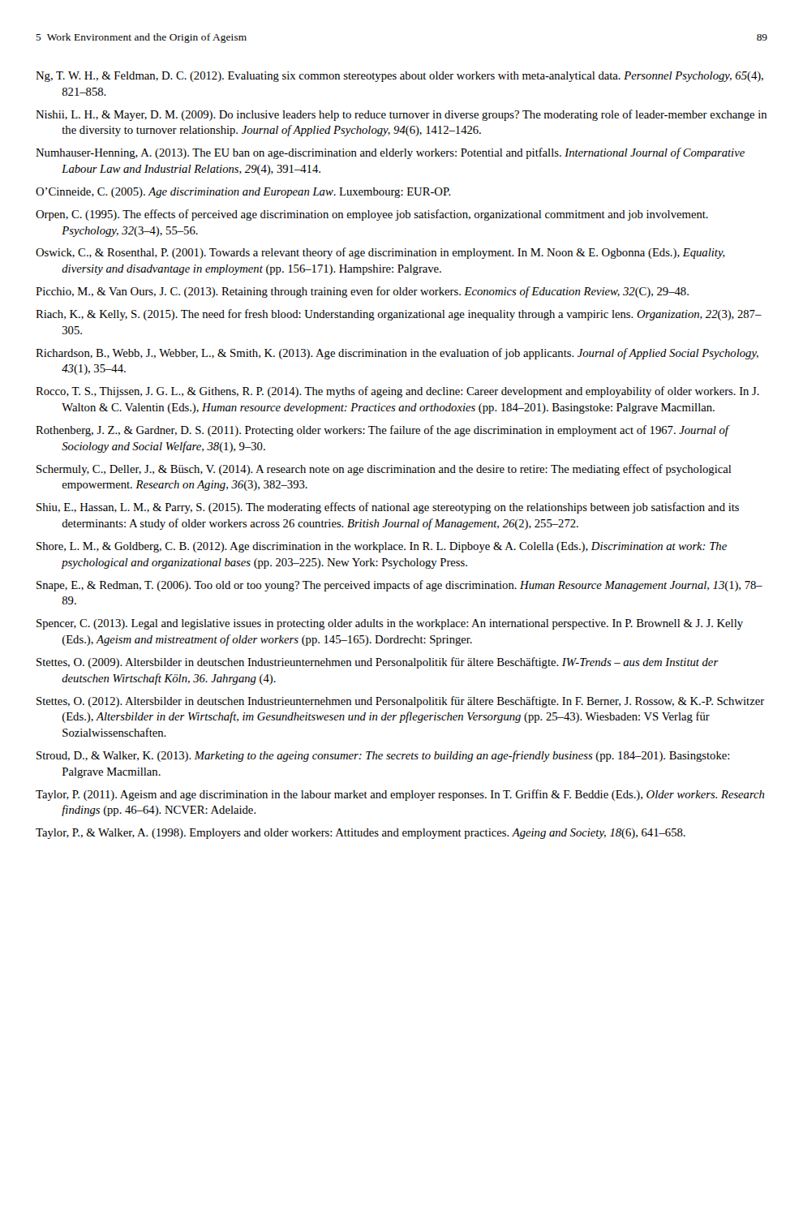5 Work Environment and the Origin of Ageism 89
Ng, T. W. H., & Feldman, D. C. (2012). Evaluating six common stereotypes about older workers with meta-analytical data. Personnel Psychology, 65(4), 821–858.
Nishii, L. H., & Mayer, D. M. (2009). Do inclusive leaders help to reduce turnover in diverse groups? The moderating role of leader-member exchange in the diversity to turnover relationship. Journal of Applied Psychology, 94(6), 1412–1426.
Numhauser-Henning, A. (2013). The EU ban on age-discrimination and elderly workers: Potential and pitfalls. International Journal of Comparative Labour Law and Industrial Relations, 29(4), 391–414.
O’Cinneide, C. (2005). Age discrimination and European Law. Luxembourg: EUR-OP.
Orpen, C. (1995). The effects of perceived age discrimination on employee job satisfaction, organizational commitment and job involvement. Psychology, 32(3–4), 55–56.
Oswick, C., & Rosenthal, P. (2001). Towards a relevant theory of age discrimination in employment. In M. Noon & E. Ogbonna (Eds.), Equality, diversity and disadvantage in employment (pp. 156–171). Hampshire: Palgrave.
Picchio, M., & Van Ours, J. C. (2013). Retaining through training even for older workers. Economics of Education Review, 32(C), 29–48.
Riach, K., & Kelly, S. (2015). The need for fresh blood: Understanding organizational age inequality through a vampiric lens. Organization, 22(3), 287–305.
Richardson, B., Webb, J., Webber, L., & Smith, K. (2013). Age discrimination in the evaluation of job applicants. Journal of Applied Social Psychology, 43(1), 35–44.
Rocco, T. S., Thijssen, J. G. L., & Githens, R. P. (2014). The myths of ageing and decline: Career development and employability of older workers. In J. Walton & C. Valentin (Eds.), Human resource development: Practices and orthodoxies (pp. 184–201). Basingstoke: Palgrave Macmillan.
Rothenberg, J. Z., & Gardner, D. S. (2011). Protecting older workers: The failure of the age discrimination in employment act of 1967. Journal of Sociology and Social Welfare, 38(1), 9–30.
Schermuly, C., Deller, J., & Büsch, V. (2014). A research note on age discrimination and the desire to retire: The mediating effect of psychological empowerment. Research on Aging, 36(3), 382–393.
Shiu, E., Hassan, L. M., & Parry, S. (2015). The moderating effects of national age stereotyping on the relationships between job satisfaction and its determinants: A study of older workers across 26 countries. British Journal of Management, 26(2), 255–272.
Shore, L. M., & Goldberg, C. B. (2012). Age discrimination in the workplace. In R. L. Dipboye & A. Colella (Eds.), Discrimination at work: The psychological and organizational bases (pp. 203–225). New York: Psychology Press.
Snape, E., & Redman, T. (2006). Too old or too young? The perceived impacts of age discrimination. Human Resource Management Journal, 13(1), 78–89.
Spencer, C. (2013). Legal and legislative issues in protecting older adults in the workplace: An international perspective. In P. Brownell & J. J. Kelly (Eds.), Ageism and mistreatment of older workers (pp. 145–165). Dordrecht: Springer.
Stettes, O. (2009). Altersbilder in deutschen Industrieunternehmen und Personalpolitik für ältere Beschäftigte. IW-Trends – aus dem Institut der deutschen Wirtschaft Köln, 36. Jahrgang (4).
Stettes, O. (2012). Altersbilder in deutschen Industrieunternehmen und Personalpolitik für ältere Beschäftigte. In F. Berner, J. Rossow, & K.-P. Schwitzer (Eds.), Altersbilder in der Wirtschaft, im Gesundheitswesen und in der pflegerischen Versorgung (pp. 25–43). Wiesbaden: VS Verlag für Sozialwissenschaften.
Stroud, D., & Walker, K. (2013). Marketing to the ageing consumer: The secrets to building an age-friendly business (pp. 184–201). Basingstoke: Palgrave Macmillan.
Taylor, P. (2011). Ageism and age discrimination in the labour market and employer responses. In T. Griffin & F. Beddie (Eds.), Older workers. Research findings (pp. 46–64). NCVER: Adelaide.
Taylor, P., & Walker, A. (1998). Employers and older workers: Attitudes and employment practices. Ageing and Society, 18(6), 641–658.